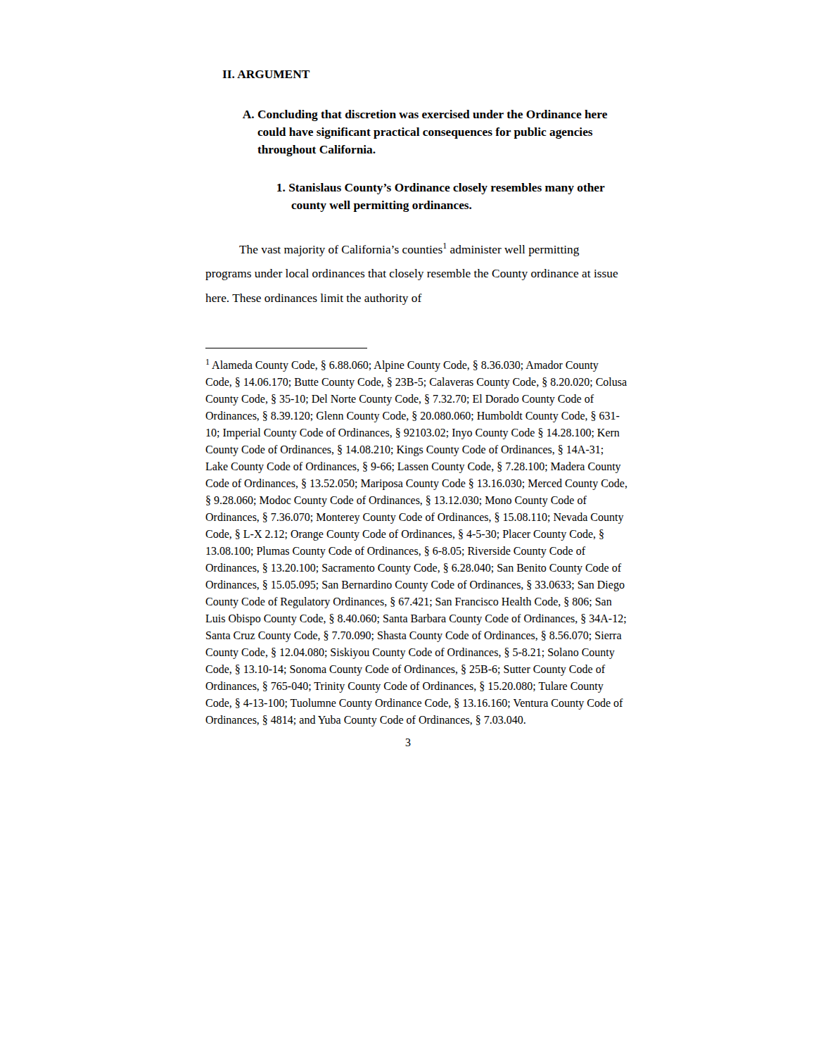II. ARGUMENT
A. Concluding that discretion was exercised under the Ordinance here could have significant practical consequences for public agencies throughout California.
1. Stanislaus County’s Ordinance closely resembles many other county well permitting ordinances.
The vast majority of California’s counties1 administer well permitting programs under local ordinances that closely resemble the County ordinance at issue here. These ordinances limit the authority of
1 Alameda County Code, § 6.88.060; Alpine County Code, § 8.36.030; Amador County Code, § 14.06.170; Butte County Code, § 23B-5; Calaveras County Code, § 8.20.020; Colusa County Code, § 35-10; Del Norte County Code, § 7.32.70; El Dorado County Code of Ordinances, § 8.39.120; Glenn County Code, § 20.080.060; Humboldt County Code, § 631-10; Imperial County Code of Ordinances, § 92103.02; Inyo County Code § 14.28.100; Kern County Code of Ordinances, § 14.08.210; Kings County Code of Ordinances, § 14A-31; Lake County Code of Ordinances, § 9-66; Lassen County Code, § 7.28.100; Madera County Code of Ordinances, § 13.52.050; Mariposa County Code § 13.16.030; Merced County Code, § 9.28.060; Modoc County Code of Ordinances, § 13.12.030; Mono County Code of Ordinances, § 7.36.070; Monterey County Code of Ordinances, § 15.08.110; Nevada County Code, § L-X 2.12; Orange County Code of Ordinances, § 4-5-30; Placer County Code, § 13.08.100; Plumas County Code of Ordinances, § 6-8.05; Riverside County Code of Ordinances, § 13.20.100; Sacramento County Code, § 6.28.040; San Benito County Code of Ordinances, § 15.05.095; San Bernardino County Code of Ordinances, § 33.0633; San Diego County Code of Regulatory Ordinances, § 67.421; San Francisco Health Code, § 806; San Luis Obispo County Code, § 8.40.060; Santa Barbara County Code of Ordinances, § 34A-12; Santa Cruz County Code, § 7.70.090; Shasta County Code of Ordinances, § 8.56.070; Sierra County Code, § 12.04.080; Siskiyou County Code of Ordinances, § 5-8.21; Solano County Code, § 13.10-14; Sonoma County Code of Ordinances, § 25B-6; Sutter County Code of Ordinances, § 765-040; Trinity County Code of Ordinances, § 15.20.080; Tulare County Code, § 4-13-100; Tuolumne County Ordinance Code, § 13.16.160; Ventura County Code of Ordinances, § 4814; and Yuba County Code of Ordinances, § 7.03.040.
3